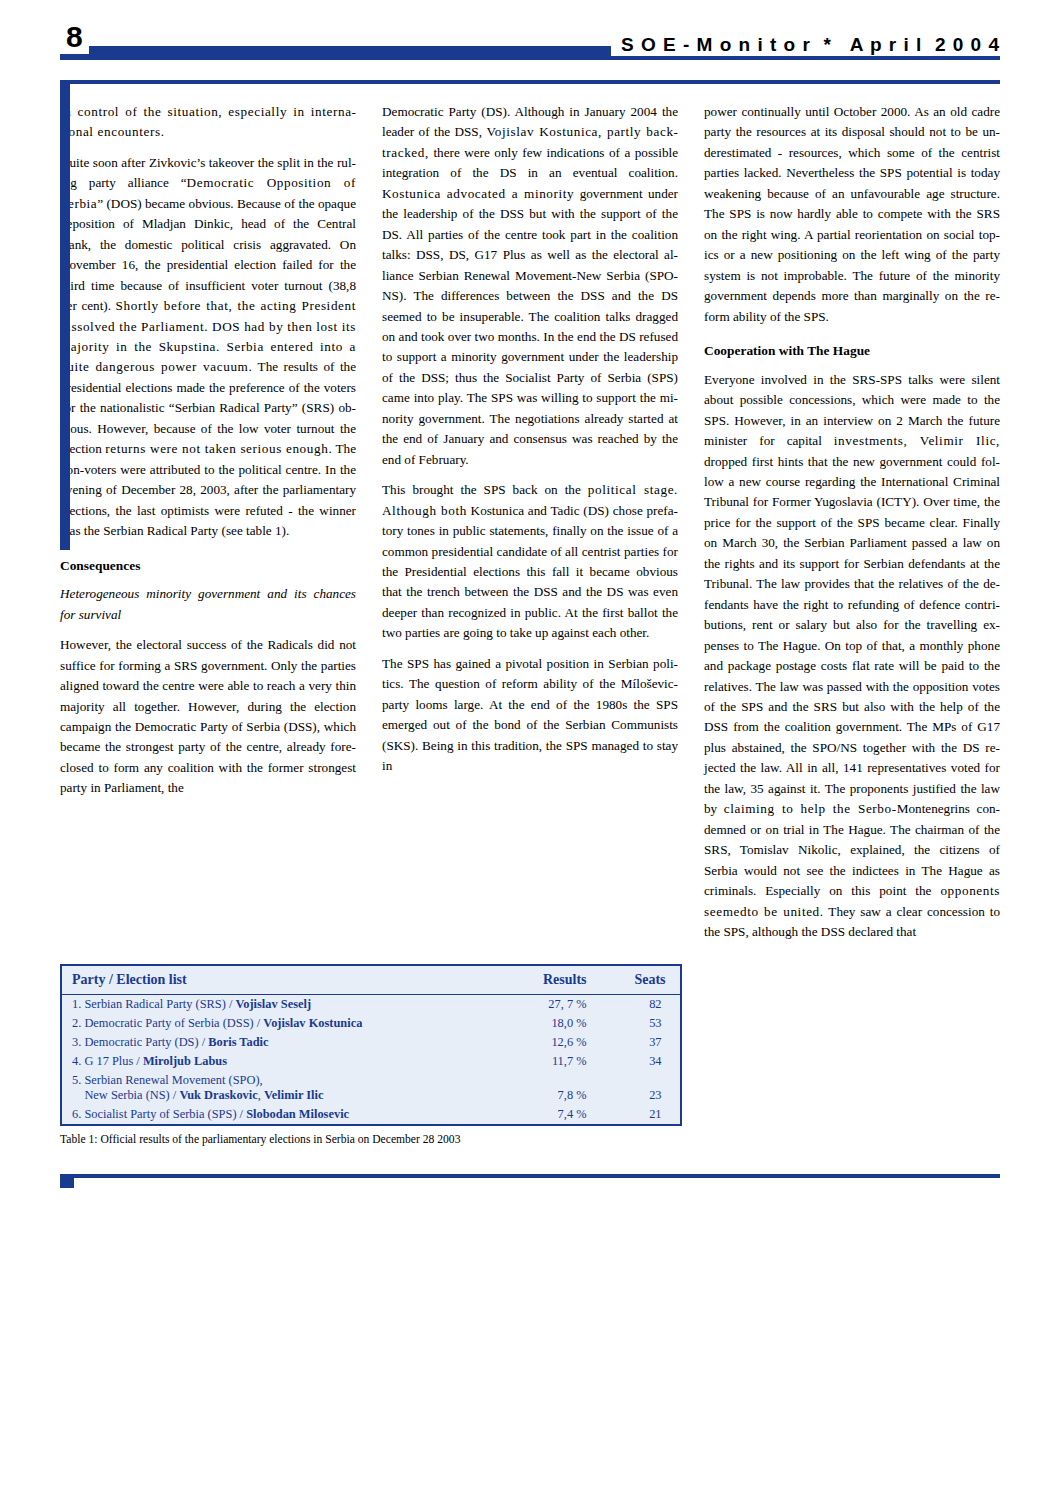8
S O E - M o n i t o r * A p r i l 2 0 0 4
in control of the situation, especially in international encounters.
Quite soon after Zivkovic’s takeover the split in the ruling party alliance “Democratic Opposition of Serbia” (DOS) became obvious. Because of the opaque deposition of Mladjan Dinkic, head of the Central Bank, the domestic political crisis aggravated. On November 16, the presidential election failed for the third time because of insufficient voter turnout (38,8 per cent). Shortly before that, the acting President dissolved the Parliament. DOS had by then lost its majority in the Skupstina. Serbia entered into a quite dangerous power vacuum. The results of the presidential elections made the preference of the voters for the nationalistic “Serbian Radical Party” (SRS) obvious. However, because of the low voter turnout the election returns were not taken serious enough. The non-voters were attributed to the political centre. In the evening of December 28, 2003, after the parliamentary elections, the last optimists were refuted - the winner was the Serbian Radical Party (see table 1).
Consequences
Heterogeneous minority government and its chances for survival
However, the electoral success of the Radicals did not suffice for forming a SRS government. Only the parties aligned toward the centre were able to reach a very thin majority all together. However, during the election campaign the Democratic Party of Serbia (DSS), which became the strongest party of the centre, already foreclosed to form any coalition with the former strongest party in Parliament, the
Democratic Party (DS). Although in January 2004 the leader of the DSS, Vojislav Kostunica, partly backtracked, there were only few indications of a possible integration of the DS in an eventual coalition. Kostunica advocated a minority government under the leadership of the DSS but with the support of the DS. All parties of the centre took part in the coalition talks: DSS, DS, G17 Plus as well as the electoral alliance Serbian Renewal Movement-New Serbia (SPO-NS). The differences between the DSS and the DS seemed to be insuperable. The coalition talks dragged on and took over two months. In the end the DS refused to support a minority government under the leadership of the DSS; thus the Socialist Party of Serbia (SPS) came into play. The SPS was willing to support the minority government. The negotiations already started at the end of January and consensus was reached by the end of February.
This brought the SPS back on the political stage. Although both Kostunica and Tadic (DS) chose prefatory tones in public statements, finally on the issue of a common presidential candidate of all centrist parties for the Presidential elections this fall it became obvious that the trench between the DSS and the DS was even deeper than recognized in public. At the first ballot the two parties are going to take up against each other.
The SPS has gained a pivotal position in Serbian politics. The question of reform ability of the Míloševic-party looms large. At the end of the 1980s the SPS emerged out of the bond of the Serbian Communists (SKS). Being in this tradition, the SPS managed to stay in
power continually until October 2000. As an old cadre party the resources at its disposal should not to be underestimated - resources, which some of the centrist parties lacked. Nevertheless the SPS potential is today weakening because of an unfavourable age structure. The SPS is now hardly able to compete with the SRS on the right wing. A partial reorientation on social topics or a new positioning on the left wing of the party system is not improbable. The future of the minority government depends more than marginally on the reform ability of the SPS.
Cooperation with The Hague
Everyone involved in the SRS-SPS talks were silent about possible concessions, which were made to the SPS. However, in an interview on 2 March the future minister for capital investments, Velimir Ilic, dropped first hints that the new government could follow a new course regarding the International Criminal Tribunal for Former Yugoslavia (ICTY). Over time, the price for the support of the SPS became clear. Finally on March 30, the Serbian Parliament passed a law on the rights and its support for Serbian defendants at the Tribunal. The law provides that the relatives of the defendants have the right to refunding of defence contributions, rent or salary but also for the travelling expenses to The Hague. On top of that, a monthly phone and package postage costs flat rate will be paid to the relatives. The law was passed with the opposition votes of the SPS and the SRS but also with the help of the DSS from the coalition government. The MPs of G17 plus abstained, the SPO/NS together with the DS rejected the law. All in all, 141 representatives voted for the law, 35 against it. The proponents justified the law by claiming to help the Serbo-Montenegrins condemned or on trial in The Hague. The chairman of the SRS, Tomislav Nikolic, explained, the citizens of Serbia would not see the indictees in The Hague as criminals. Especially on this point the opponents seemedto be united. They saw a clear concession to the SPS, although the DSS declared that
| Party / Election list | Results | Seats |
| --- | --- | --- |
| 1. Serbian Radical Party (SRS) / Vojislav Seselj | 27, 7 % | 82 |
| 2. Democratic Party of Serbia (DSS) / Vojislav Kostunica | 18,0 % | 53 |
| 3. Democratic Party (DS) / Boris Tadic | 12,6 % | 37 |
| 4. G 17 Plus / Miroljub Labus | 11,7 % | 34 |
| 5. Serbian Renewal Movement (SPO), New Serbia (NS) / Vuk Draskovic , Velimir Ilic | 7,8 % | 23 |
| 6. Socialist Party of Serbia (SPS) / Slobodan Milosevic | 7,4 % | 21 |
Table 1: Official results of the parliamentary elections in Serbia on December 28 2003